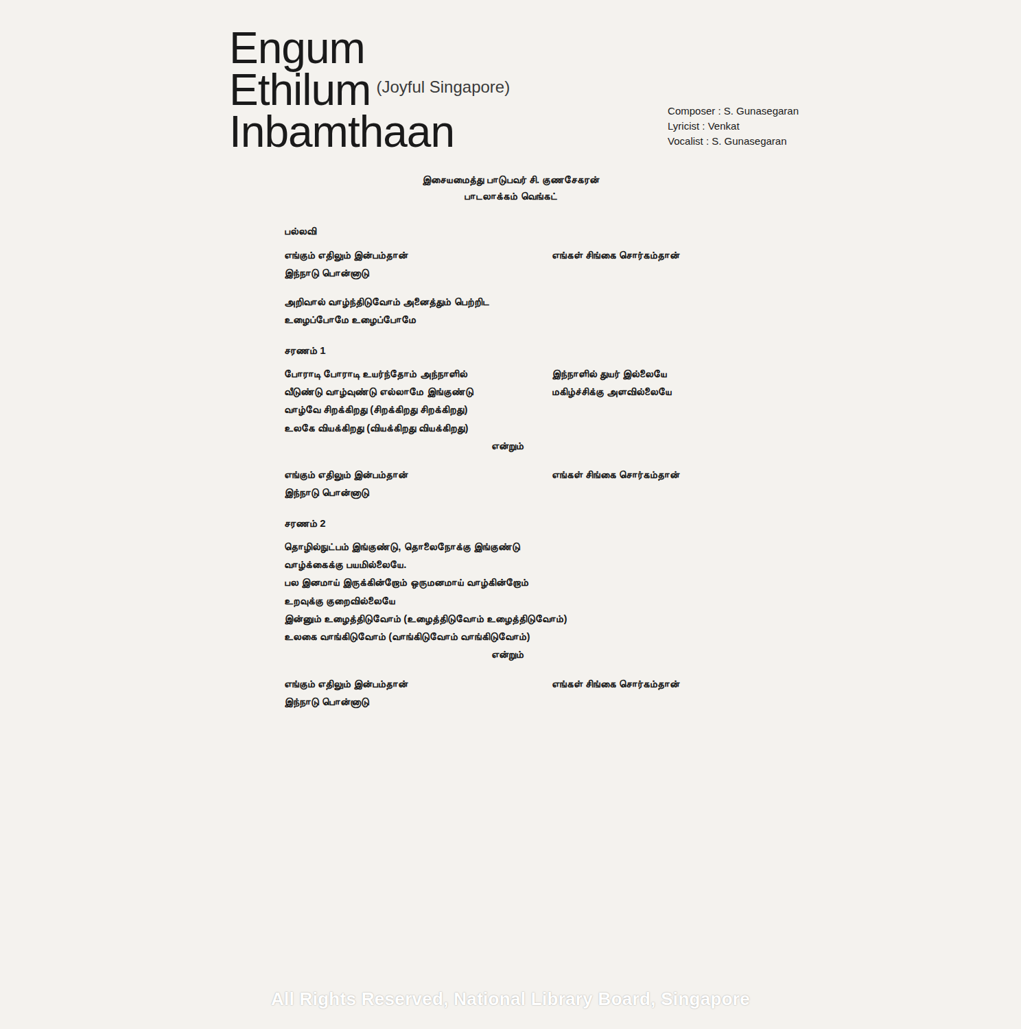Engum Ethilum(Joyful Singapore) Inbamthaan
Composer : S. Gunasegaran
Lyricist : Venkat
Vocalist : S. Gunasegaran
இசையமைத்து பாடுபவர் சி. குணசேகரன்
பாடலாக்கம் வெங்கட்
பல்லவி
எங்கும் எதிலும் இன்பம்தான்எங்கள் சிங்கை சொர்கம்தான்
இந்நாடு பொன்னாடு
அறிவால் வாழ்ந்திடுவோம் அனைத்தும் பெற்றிட
உழைப்போமே உழைப்போமே
சரணம் 1
போராடி போராடி உயர்ந்தோம் அந்நாளில்இந்நாளில் துயர் இல்லையே
வீடுண்டு வாழ்வுண்டு எல்லாமே இங்குண்டுமகிழ்ச்சிக்கு அளவில்லையே
வாழ்வே சிறக்கிறது (சிறக்கிறது சிறக்கிறது)
உலகே வியக்கிறது (வியக்கிறது வியக்கிறது)
என்றும்
எங்கும் எதிலும் இன்பம்தான்எங்கள் சிங்கை சொர்கம்தான்
இந்நாடு பொன்னாடு
சரணம் 2
தொழில்நுட்பம் இங்குண்டு, தொலைநோக்கு இங்குண்டு
வாழ்க்கைக்கு பயமில்லையே.
பல இனமாய் இருக்கின்றோம் ஒருமனமாய் வாழ்கின்றோம்
உறவுக்கு குறைவில்லையே
இன்னும் உழைத்திடுவோம் (உழைத்திடுவோம் உழைத்திடுவோம்)
உலகை வாங்கிடுவோம் (வாங்கிடுவோம் வாங்கிடுவோம்)
என்றும்
எங்கும் எதிலும் இன்பம்தான்எங்கள் சிங்கை சொர்கம்தான்
இந்நாடு பொன்னாடு
All Rights Reserved, National Library Board, Singapore